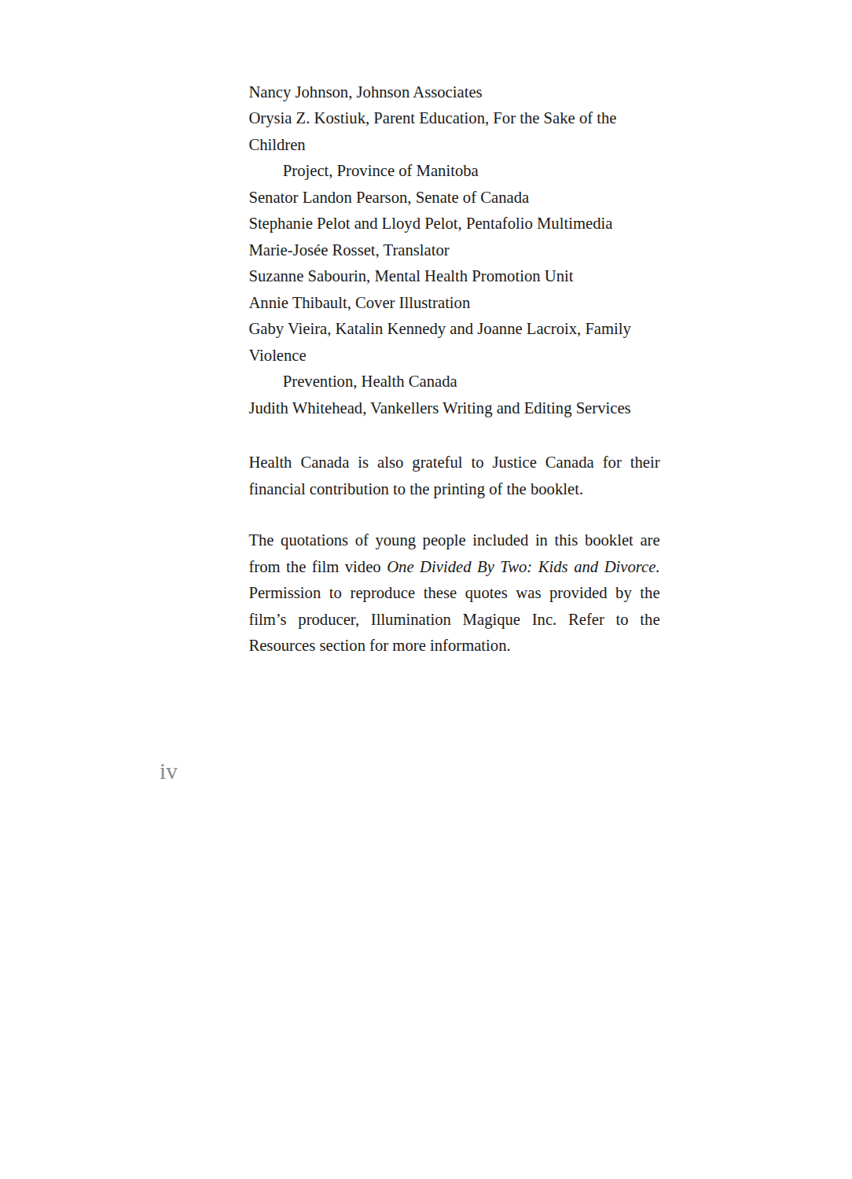Nancy Johnson, Johnson Associates
Orysia Z. Kostiuk, Parent Education, For the Sake of the ChildrenProject, Province of Manitoba
Senator Landon Pearson, Senate of Canada
Stephanie Pelot and Lloyd Pelot, Pentafolio Multimedia
Marie-Josée Rosset, Translator
Suzanne Sabourin, Mental Health Promotion Unit
Annie Thibault, Cover Illustration
Gaby Vieira, Katalin Kennedy and Joanne Lacroix, Family ViolencePrevention, Health Canada
Judith Whitehead, Vankellers Writing and Editing Services
Health Canada is also grateful to Justice Canada for their financial contribution to the printing of the booklet.
The quotations of young people included in this booklet are from the film video One Divided By Two: Kids and Divorce. Permission to reproduce these quotes was provided by the film’s producer, Illumination Magique Inc. Refer to the Resources section for more information.
iv